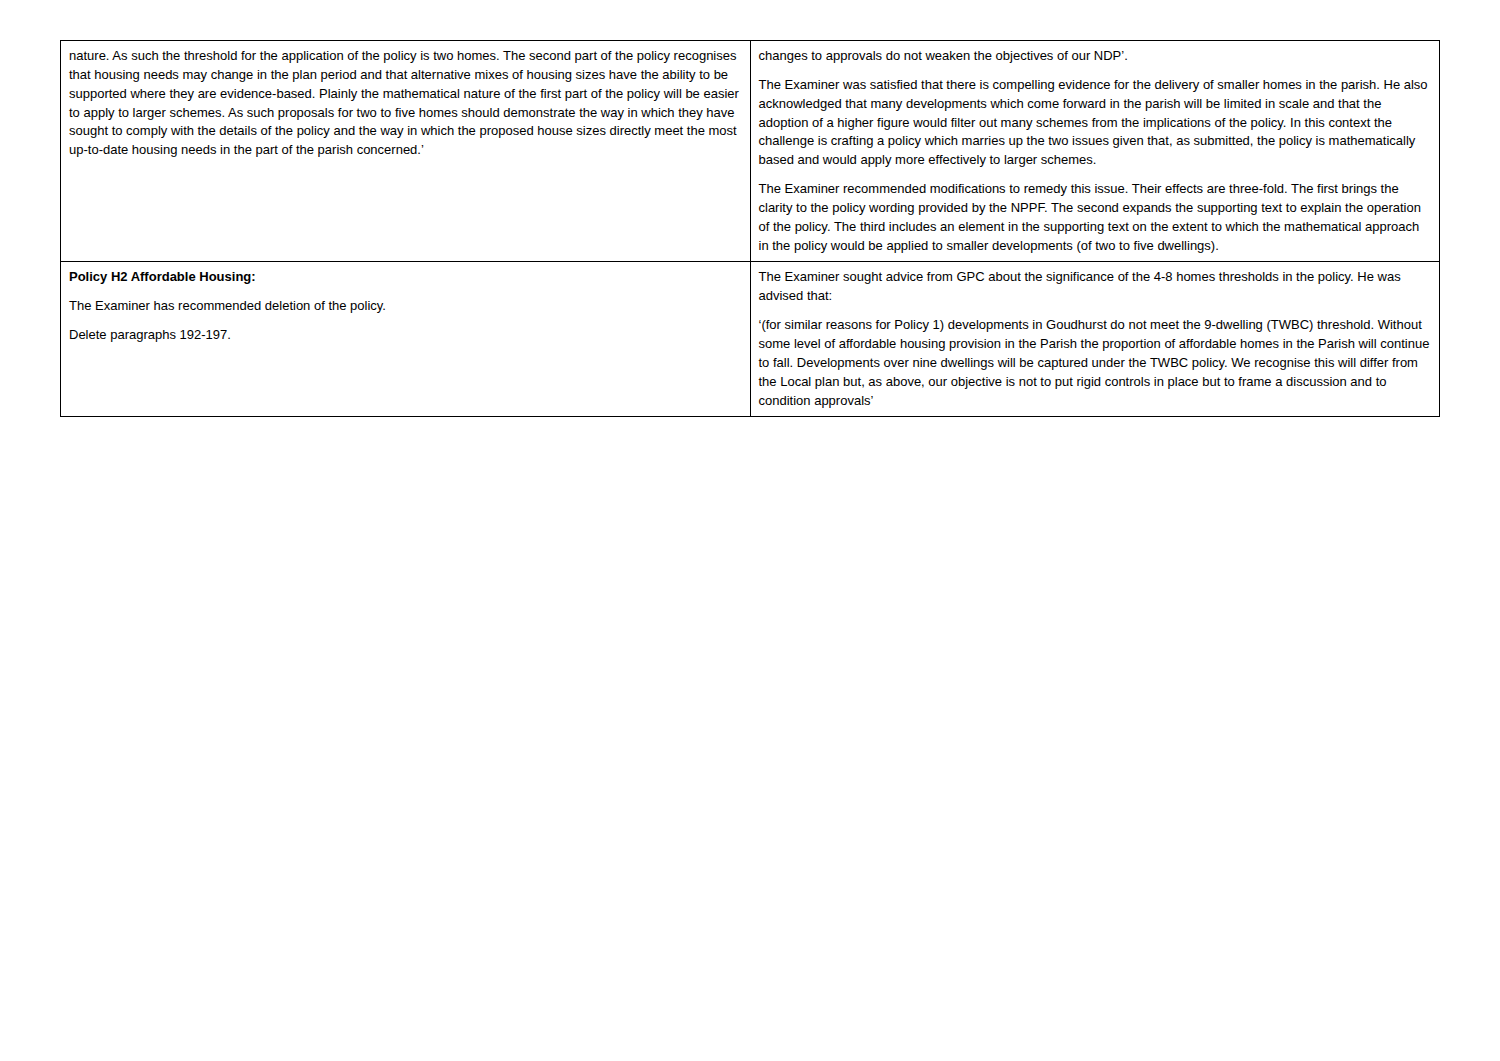| nature. As such the threshold for the application of the policy is two homes. The second part of the policy recognises that housing needs may change in the plan period and that alternative mixes of housing sizes have the ability to be supported where they are evidence-based. Plainly the mathematical nature of the first part of the policy will be easier to apply to larger schemes. As such proposals for two to five homes should demonstrate the way in which they have sought to comply with the details of the policy and the way in which the proposed house sizes directly meet the most up-to-date housing needs in the part of the parish concerned.’ | changes to approvals do not weaken the objectives of our NDP’. The Examiner was satisfied that there is compelling evidence for the delivery of smaller homes in the parish. He also acknowledged that many developments which come forward in the parish will be limited in scale and that the adoption of a higher figure would filter out many schemes from the implications of the policy. In this context the challenge is crafting a policy which marries up the two issues given that, as submitted, the policy is mathematically based and would apply more effectively to larger schemes. The Examiner recommended modifications to remedy this issue. Their effects are three-fold. The first brings the clarity to the policy wording provided by the NPPF. The second expands the supporting text to explain the operation of the policy. The third includes an element in the supporting text on the extent to which the mathematical approach in the policy would be applied to smaller developments (of two to five dwellings). |
| Policy H2 Affordable Housing: The Examiner has recommended deletion of the policy. Delete paragraphs 192-197. | The Examiner sought advice from GPC about the significance of the 4-8 homes thresholds in the policy. He was advised that: ‘(for similar reasons for Policy 1) developments in Goudhurst do not meet the 9-dwelling (TWBC) threshold. Without some level of affordable housing provision in the Parish the proportion of affordable homes in the Parish will continue to fall. Developments over nine dwellings will be captured under the TWBC policy. We recognise this will differ from the Local plan but, as above, our objective is not to put rigid controls in place but to frame a discussion and to condition approvals’ |